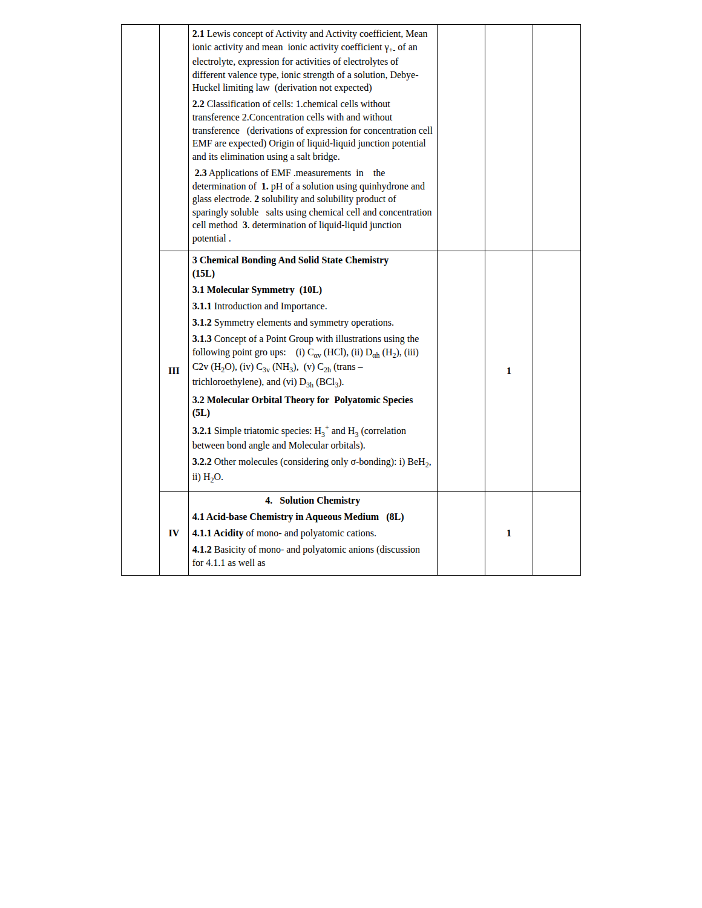| | | 2.1 Lewis concept of Activity and Activity coefficient, Mean ionic activity and mean ionic activity coefficient γ +- of an electrolyte, expression for activities of electrolytes of different valence type, ionic strength of a solution, Debye-Huckel limiting law (derivation not expected) 2.2 Classification of cells: 1.chemical cells without transference 2.Concentration cells with and without transference (derivations of expression for concentration cell EMF are expected) Origin of liquid-liquid junction potential and its elimination using a salt bridge. 2.3 Applications of EMF .measurements in the determination of 1. pH of a solution using quinhydrone and glass electrode. 2 solubility and solubility product of sparingly soluble salts using chemical cell and concentration cell method 3 . determination of liquid-liquid junction potential . | | | |
| III | 3 Chemical Bonding And Solid State Chemistry (15L) 3.1 Molecular Symmetry (10L) 3.1.1 Introduction and Importance. 3.1.2 Symmetry elements and symmetry operations. 3.1.3 Concept of a Point Group with illustrations using the following point gro ups: (i) C αv (HCl), (ii) D αh (H 2 ), (iii) C2v (H 2 O), (iv) C 3v (NH 3 ), (v) C 2h (trans – trichloroethylene), and (vi) D 3h (BCl 3 ). 3.2 Molecular Orbital Theory for Polyatomic Species (5L) 3.2.1 Simple triatomic species: H 3 + and H 3 (correlation between bond angle and Molecular orbitals). 3.2.2 Other molecules (considering only σ-bonding): i) BeH 2 , ii) H 2 O. | | 1 | |
| IV | 4. Solution Chemistry 4.1 Acid-base Chemistry in Aqueous Medium (8L) 4.1.1 Acidity of mono- and polyatomic cations. 4.1.2 Basicity of mono- and polyatomic anions (discussion for 4.1.1 as well as | | 1 | |